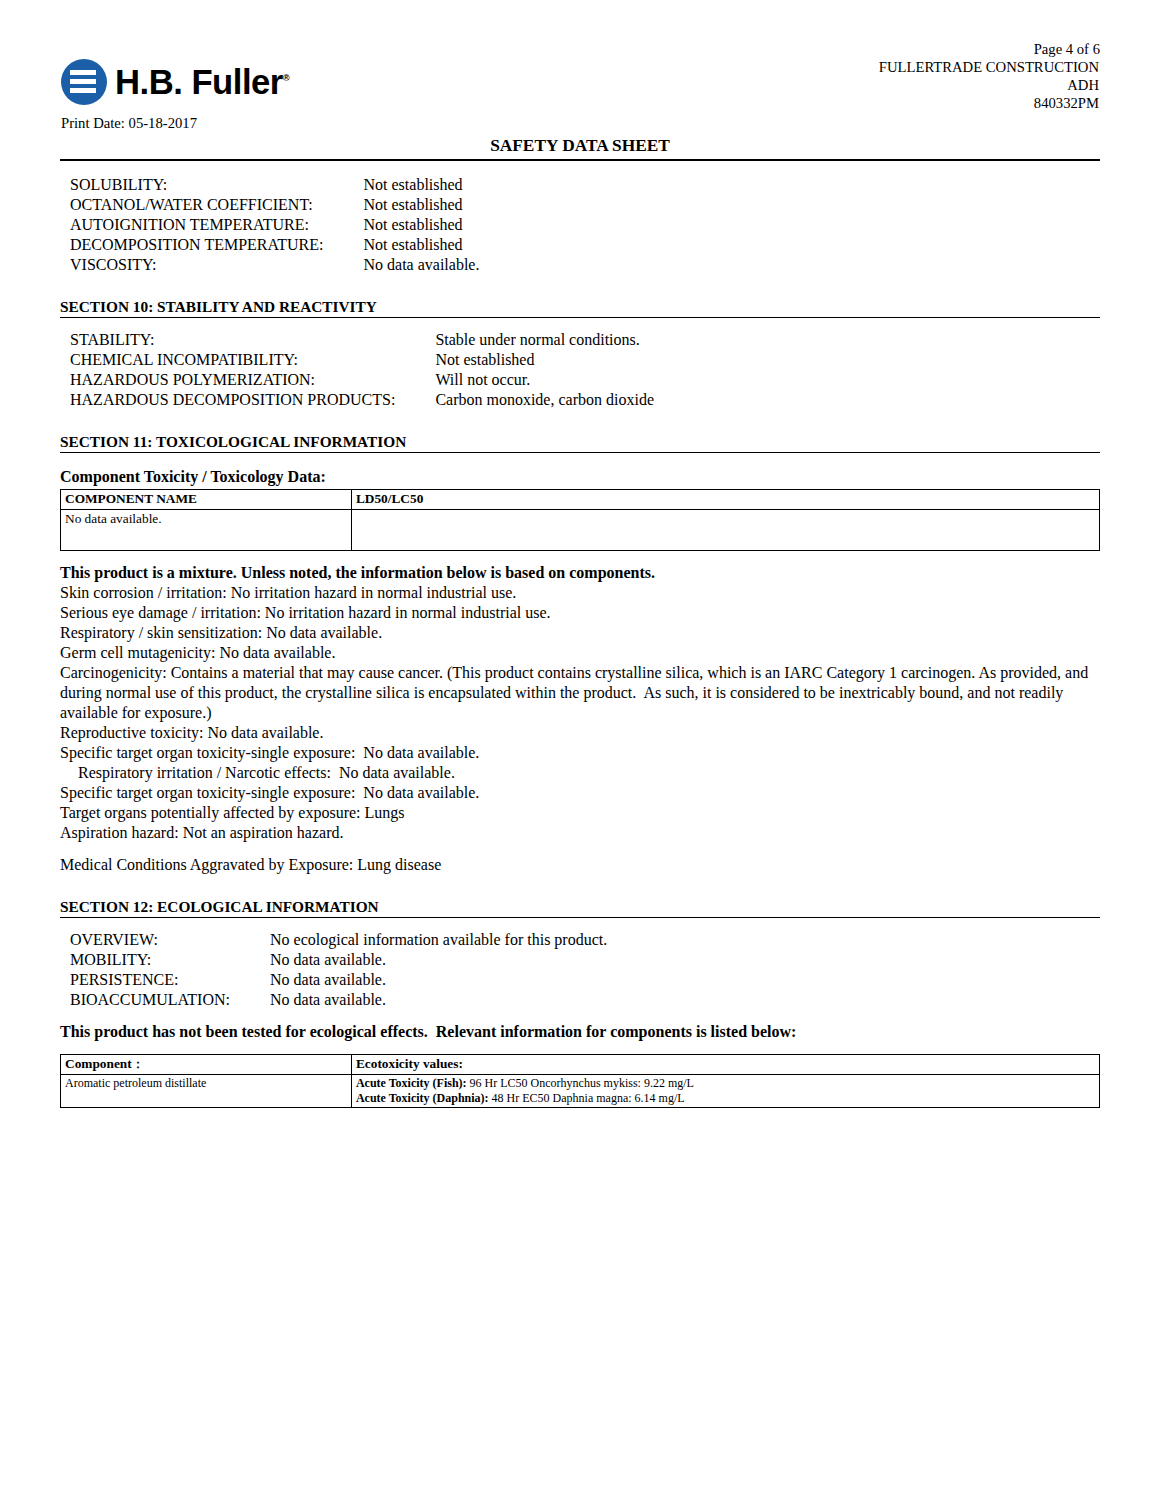Page 4 of 6
| H.B. Fuller ® | FULLERTRADE CONSTRUCTION ADH 840332PM |
| Print Date: 05-18-2017 | |
SAFETY DATA SHEET
| SOLUBILITY: | Not established |
| OCTANOL/WATER COEFFICIENT: | Not established |
| AUTOIGNITION TEMPERATURE: | Not established |
| DECOMPOSITION TEMPERATURE: | Not established |
| VISCOSITY: | No data available. |
SECTION 10: STABILITY AND REACTIVITY
| STABILITY: | Stable under normal conditions. |
| CHEMICAL INCOMPATIBILITY: | Not established |
| HAZARDOUS POLYMERIZATION: | Will not occur. |
| HAZARDOUS DECOMPOSITION PRODUCTS: | Carbon monoxide, carbon dioxide |
SECTION 11: TOXICOLOGICAL INFORMATION
Component Toxicity / Toxicology Data:
| COMPONENT NAME | LD50/LC50 |
| --- | --- |
| No data available. | |
This product is a mixture. Unless noted, the information below is based on components.
Skin corrosion / irritation: No irritation hazard in normal industrial use.
Serious eye damage / irritation: No irritation hazard in normal industrial use.
Respiratory / skin sensitization: No data available.
Germ cell mutagenicity: No data available.
Carcinogenicity: Contains a material that may cause cancer. (This product contains crystalline silica, which is an IARC Category 1 carcinogen. As provided, and during normal use of this product, the crystalline silica is encapsulated within the product. As such, it is considered to be inextricably bound, and not readily available for exposure.)
Reproductive toxicity: No data available.
Specific target organ toxicity-single exposure: No data available.
Respiratory irritation / Narcotic effects: No data available.
Specific target organ toxicity-single exposure: No data available.
Target organs potentially affected by exposure: Lungs
Aspiration hazard: Not an aspiration hazard.
Medical Conditions Aggravated by Exposure: Lung disease
SECTION 12: ECOLOGICAL INFORMATION
| OVERVIEW: | No ecological information available for this product. |
| MOBILITY: | No data available. |
| PERSISTENCE: | No data available. |
| BIOACCUMULATION: | No data available. |
This product has not been tested for ecological effects. Relevant information for components is listed below:
| Component ： | Ecotoxicity values: |
| --- | --- |
| Aromatic petroleum distillate | Acute Toxicity (Fish): 96 Hr LC50 Oncorhynchus mykiss: 9.22 mg/L Acute Toxicity (Daphnia): 48 Hr EC50 Daphnia magna: 6.14 mg/L |